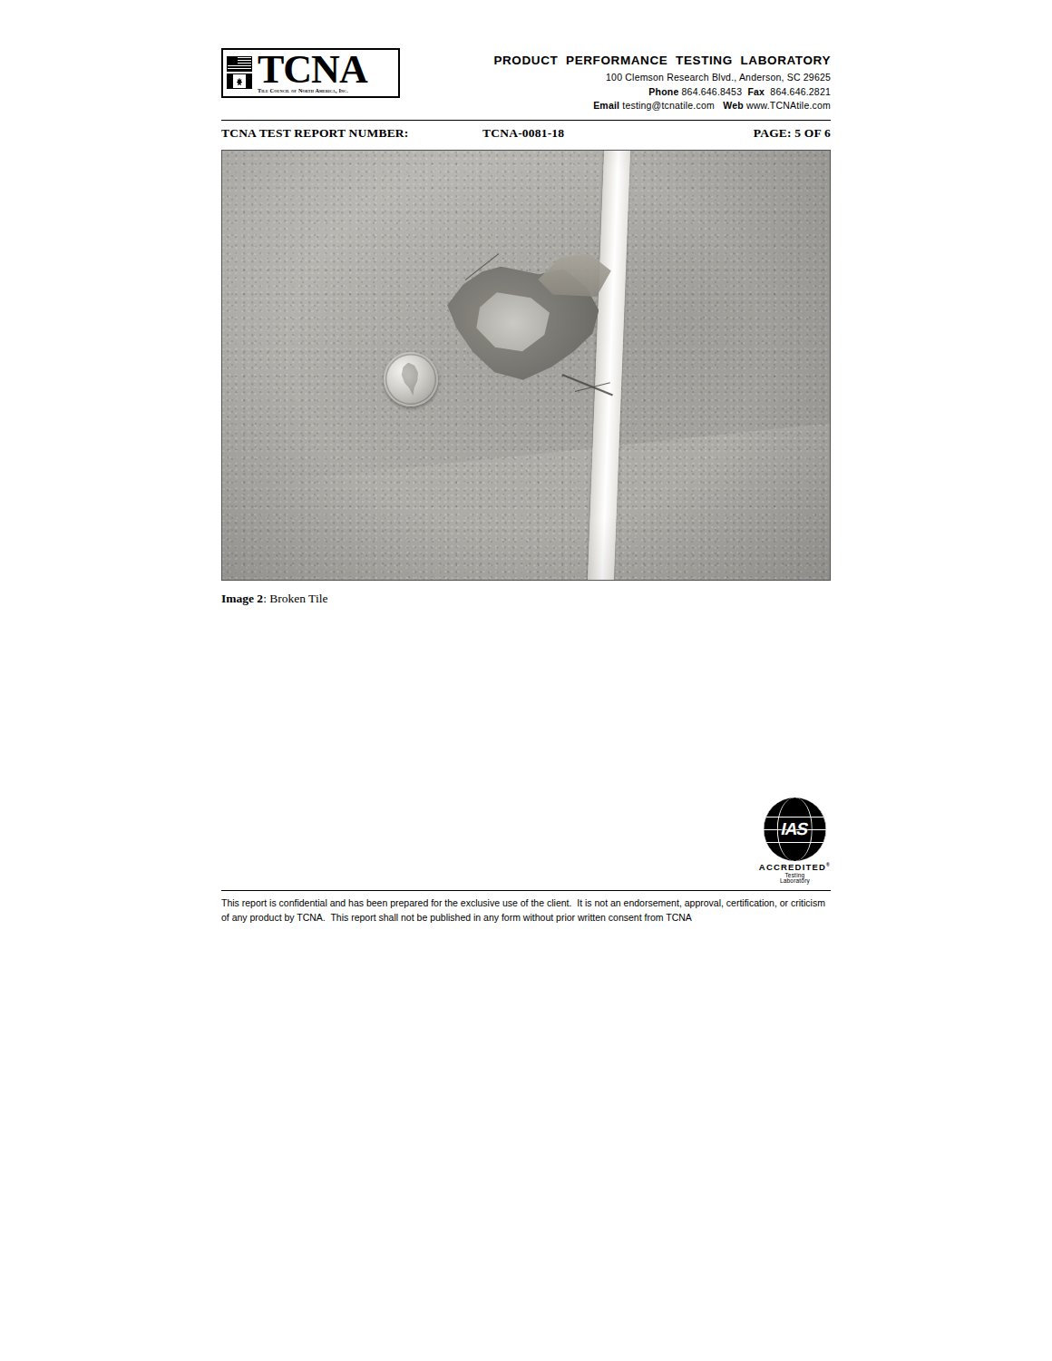TCNA Tile Council of North America, Inc.
PRODUCT PERFORMANCE TESTING LABORATORY
100 Clemson Research Blvd., Anderson, SC 29625
Phone 864.646.8453 Fax 864.646.2821
Email testing@tcnatile.com Web www.TCNAtile.com
TCNA TEST REPORT NUMBER: TCNA-0081-18 PAGE: 5 OF 6
Image 2: Broken Tile
IAS
ACCREDITED®
Testing
Laboratory
This report is confidential and has been prepared for the exclusive use of the client. It is not an endorsement, approval, certification, or criticism of any product by TCNA. This report shall not be published in any form without prior written consent from TCNA